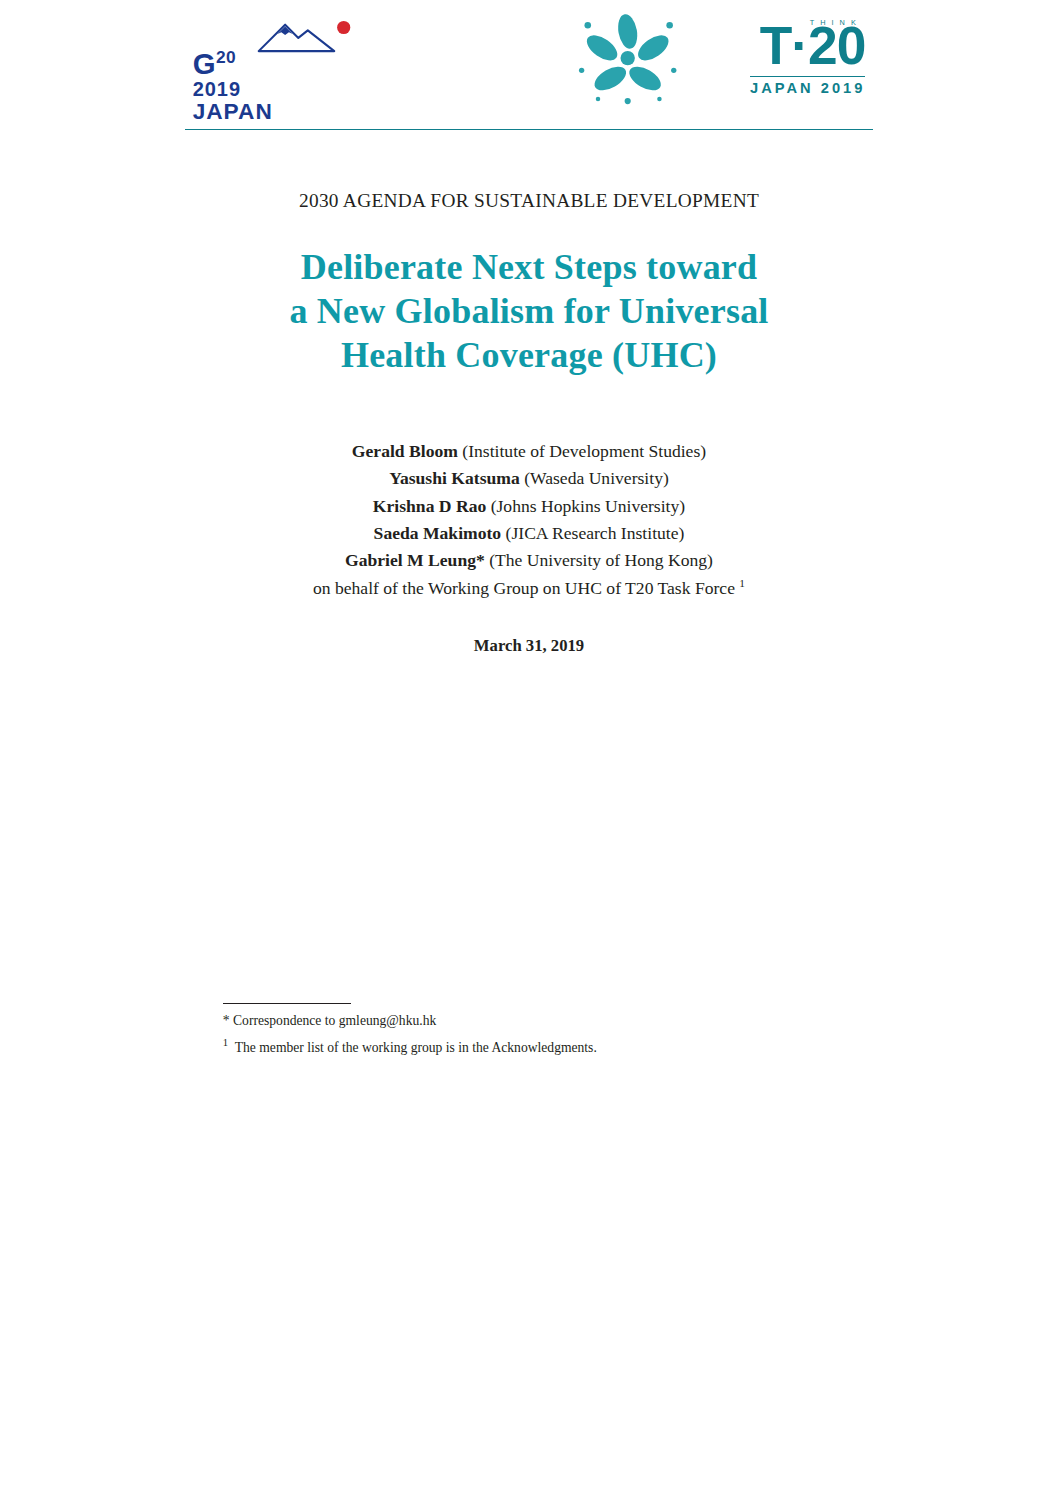G20 2019 JAPAN
T H I N K T·20 JAPAN 2019
2030 Agenda for Sustainable Development
Deliberate Next Steps toward
a New Globalism for Universal
Health Coverage (UHC)
Gerald Bloom (Institute of Development Studies)
Yasushi Katsuma (Waseda University)
Krishna D Rao (Johns Hopkins University)
Saeda Makimoto (JICA Research Institute)
Gabriel M Leung* (The University of Hong Kong)
on behalf of the Working Group on UHC of T20 Task Force 1
March 31, 2019
* Correspondence to gmleung@hku.hk
1 The member list of the working group is in the Acknowledgments.